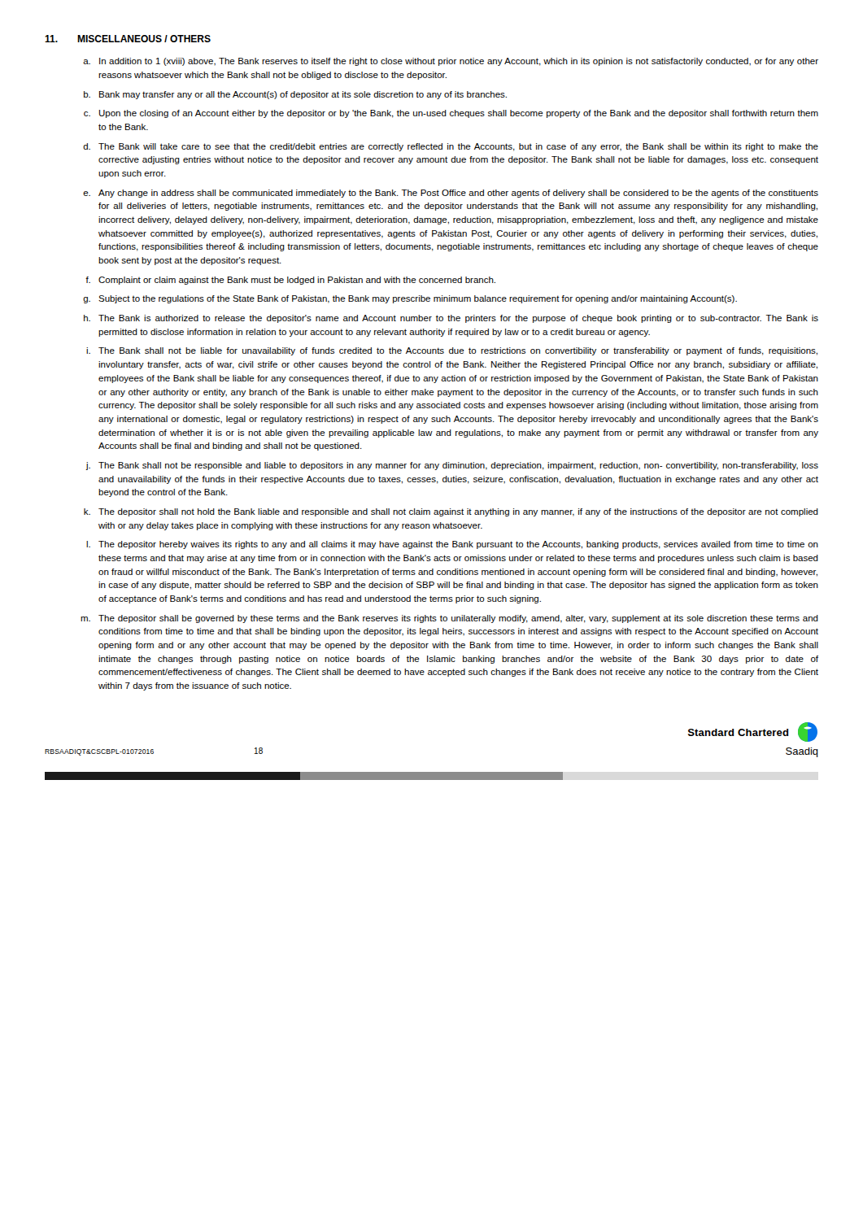11. MISCELLANEOUS / OTHERS
In addition to 1 (xviii) above, The Bank reserves to itself the right to close without prior notice any Account, which in its opinion is not satisfactorily conducted, or for any other reasons whatsoever which the Bank shall not be obliged to disclose to the depositor.
Bank may transfer any or all the Account(s) of depositor at its sole discretion to any of its branches.
Upon the closing of an Account either by the depositor or by 'the Bank, the un-used cheques shall become property of the Bank and the depositor shall forthwith return them to the Bank.
The Bank will take care to see that the credit/debit entries are correctly reflected in the Accounts, but in case of any error, the Bank shall be within its right to make the corrective adjusting entries without notice to the depositor and recover any amount due from the depositor. The Bank shall not be liable for damages, loss etc. consequent upon such error.
Any change in address shall be communicated immediately to the Bank. The Post Office and other agents of delivery shall be considered to be the agents of the constituents for all deliveries of letters, negotiable instruments, remittances etc. and the depositor understands that the Bank will not assume any responsibility for any mishandling, incorrect delivery, delayed delivery, non-delivery, impairment, deterioration, damage, reduction, misappropriation, embezzlement, loss and theft, any negligence and mistake whatsoever committed by employee(s), authorized representatives, agents of Pakistan Post, Courier or any other agents of delivery in performing their services, duties, functions, responsibilities thereof & including transmission of letters, documents, negotiable instruments, remittances etc including any shortage of cheque leaves of cheque book sent by post at the depositor's request.
Complaint or claim against the Bank must be lodged in Pakistan and with the concerned branch.
Subject to the regulations of the State Bank of Pakistan, the Bank may prescribe minimum balance requirement for opening and/or maintaining Account(s).
The Bank is authorized to release the depositor's name and Account number to the printers for the purpose of cheque book printing or to sub-contractor. The Bank is permitted to disclose information in relation to your account to any relevant authority if required by law or to a credit bureau or agency.
The Bank shall not be liable for unavailability of funds credited to the Accounts due to restrictions on convertibility or transferability or payment of funds, requisitions, involuntary transfer, acts of war, civil strife or other causes beyond the control of the Bank. Neither the Registered Principal Office nor any branch, subsidiary or affiliate, employees of the Bank shall be liable for any consequences thereof, if due to any action of or restriction imposed by the Government of Pakistan, the State Bank of Pakistan or any other authority or entity, any branch of the Bank is unable to either make payment to the depositor in the currency of the Accounts, or to transfer such funds in such currency. The depositor shall be solely responsible for all such risks and any associated costs and expenses howsoever arising (including without limitation, those arising from any international or domestic, legal or regulatory restrictions) in respect of any such Accounts. The depositor hereby irrevocably and unconditionally agrees that the Bank's determination of whether it is or is not able given the prevailing applicable law and regulations, to make any payment from or permit any withdrawal or transfer from any Accounts shall be final and binding and shall not be questioned.
The Bank shall not be responsible and liable to depositors in any manner for any diminution, depreciation, impairment, reduction, non- convertibility, non-transferability, loss and unavailability of the funds in their respective Accounts due to taxes, cesses, duties, seizure, confiscation, devaluation, fluctuation in exchange rates and any other act beyond the control of the Bank.
The depositor shall not hold the Bank liable and responsible and shall not claim against it anything in any manner, if any of the instructions of the depositor are not complied with or any delay takes place in complying with these instructions for any reason whatsoever.
The depositor hereby waives its rights to any and all claims it may have against the Bank pursuant to the Accounts, banking products, services availed from time to time on these terms and that may arise at any time from or in connection with the Bank's acts or omissions under or related to these terms and procedures unless such claim is based on fraud or willful misconduct of the Bank. The Bank's Interpretation of terms and conditions mentioned in account opening form will be considered final and binding, however, in case of any dispute, matter should be referred to SBP and the decision of SBP will be final and binding in that case. The depositor has signed the application form as token of acceptance of Bank's terms and conditions and has read and understood the terms prior to such signing.
The depositor shall be governed by these terms and the Bank reserves its rights to unilaterally modify, amend, alter, vary, supplement at its sole discretion these terms and conditions from time to time and that shall be binding upon the depositor, its legal heirs, successors in interest and assigns with respect to the Account specified on Account opening form and or any other account that may be opened by the depositor with the Bank from time to time. However, in order to inform such changes the Bank shall intimate the changes through pasting notice on notice boards of the Islamic banking branches and/or the website of the Bank 30 days prior to date of commencement/effectiveness of changes. The Client shall be deemed to have accepted such changes if the Bank does not receive any notice to the contrary from the Client within 7 days from the issuance of such notice.
RBSAADIQT&CSCBPL-01072016 18
Standard Chartered
Saadiq